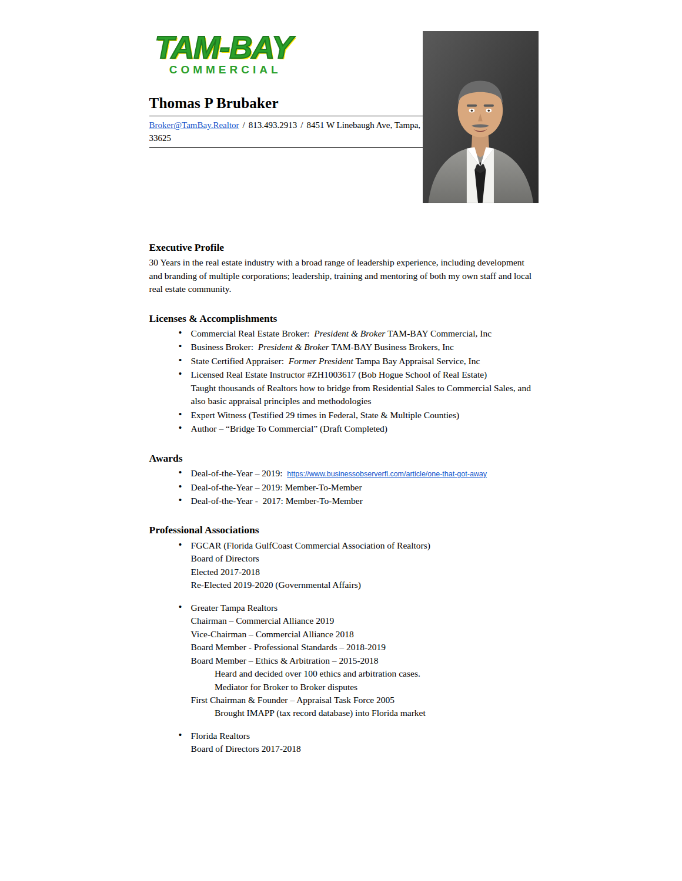TAM-BAY
COMMERCIAL
Thomas P Brubaker
Broker@TamBay.Realtor/813.493.2913/8451 W Linebaugh Ave, Tampa, FL 33625
Executive Profile
30 Years in the real estate industry with a broad range of leadership experience, including development and branding of multiple corporations; leadership, training and mentoring of both my own staff and local real estate community.
Licenses & Accomplishments
Commercial Real Estate Broker: President & Broker TAM-BAY Commercial, Inc
Business Broker: President & Broker TAM-BAY Business Brokers, Inc
State Certified Appraiser: Former President Tampa Bay Appraisal Service, Inc
Licensed Real Estate Instructor #ZH1003617 (Bob Hogue School of Real Estate) Taught thousands of Realtors how to bridge from Residential Sales to Commercial Sales, and also basic appraisal principles and methodologies
Expert Witness (Testified 29 times in Federal, State & Multiple Counties)
Author – “Bridge To Commercial” (Draft Completed)
Awards
Deal-of-the-Year – 2019: https://www.businessobserverfl.com/article/one-that-got-away
Deal-of-the-Year – 2019: Member-To-Member
Deal-of-the-Year - 2017: Member-To-Member
Professional Associations
FGCAR (Florida GulfCoast Commercial Association of Realtors) Board of Directors Elected 2017-2018 Re-Elected 2019-2020 (Governmental Affairs)
Greater Tampa Realtors Chairman – Commercial Alliance 2019 Vice-Chairman – Commercial Alliance 2018 Board Member - Professional Standards – 2018-2019 Board Member – Ethics & Arbitration – 2015-2018 Heard and decided over 100 ethics and arbitration cases. Mediator for Broker to Broker disputes First Chairman & Founder – Appraisal Task Force 2005 Brought IMAPP (tax record database) into Florida market
Florida Realtors Board of Directors 2017-2018